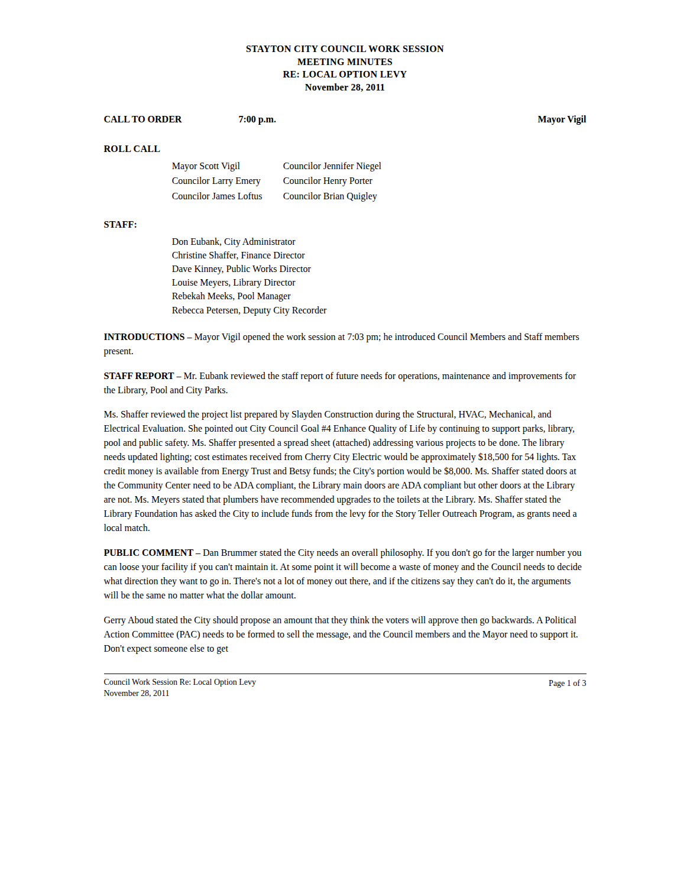STAYTON CITY COUNCIL WORK SESSION
MEETING MINUTES
RE: LOCAL OPTION LEVY
November 28, 2011
CALL TO ORDER 7:00 p.m. Mayor Vigil
ROLL CALL
| Mayor Scott Vigil | Councilor Jennifer Niegel |
| Councilor Larry Emery | Councilor Henry Porter |
| Councilor James Loftus | Councilor Brian Quigley |
STAFF:
Don Eubank, City Administrator
Christine Shaffer, Finance Director
Dave Kinney, Public Works Director
Louise Meyers, Library Director
Rebekah Meeks, Pool Manager
Rebecca Petersen, Deputy City Recorder
INTRODUCTIONS – Mayor Vigil opened the work session at 7:03 pm; he introduced Council Members and Staff members present.
STAFF REPORT – Mr. Eubank reviewed the staff report of future needs for operations, maintenance and improvements for the Library, Pool and City Parks.
Ms. Shaffer reviewed the project list prepared by Slayden Construction during the Structural, HVAC, Mechanical, and Electrical Evaluation. She pointed out City Council Goal #4 Enhance Quality of Life by continuing to support parks, library, pool and public safety. Ms. Shaffer presented a spread sheet (attached) addressing various projects to be done. The library needs updated lighting; cost estimates received from Cherry City Electric would be approximately $18,500 for 54 lights. Tax credit money is available from Energy Trust and Betsy funds; the City's portion would be $8,000. Ms. Shaffer stated doors at the Community Center need to be ADA compliant, the Library main doors are ADA compliant but other doors at the Library are not. Ms. Meyers stated that plumbers have recommended upgrades to the toilets at the Library. Ms. Shaffer stated the Library Foundation has asked the City to include funds from the levy for the Story Teller Outreach Program, as grants need a local match.
PUBLIC COMMENT – Dan Brummer stated the City needs an overall philosophy. If you don't go for the larger number you can loose your facility if you can't maintain it. At some point it will become a waste of money and the Council needs to decide what direction they want to go in. There's not a lot of money out there, and if the citizens say they can't do it, the arguments will be the same no matter what the dollar amount.
Gerry Aboud stated the City should propose an amount that they think the voters will approve then go backwards. A Political Action Committee (PAC) needs to be formed to sell the message, and the Council members and the Mayor need to support it. Don't expect someone else to get
Council Work Session Re: Local Option Levy
November 28, 2011
Page 1 of 3